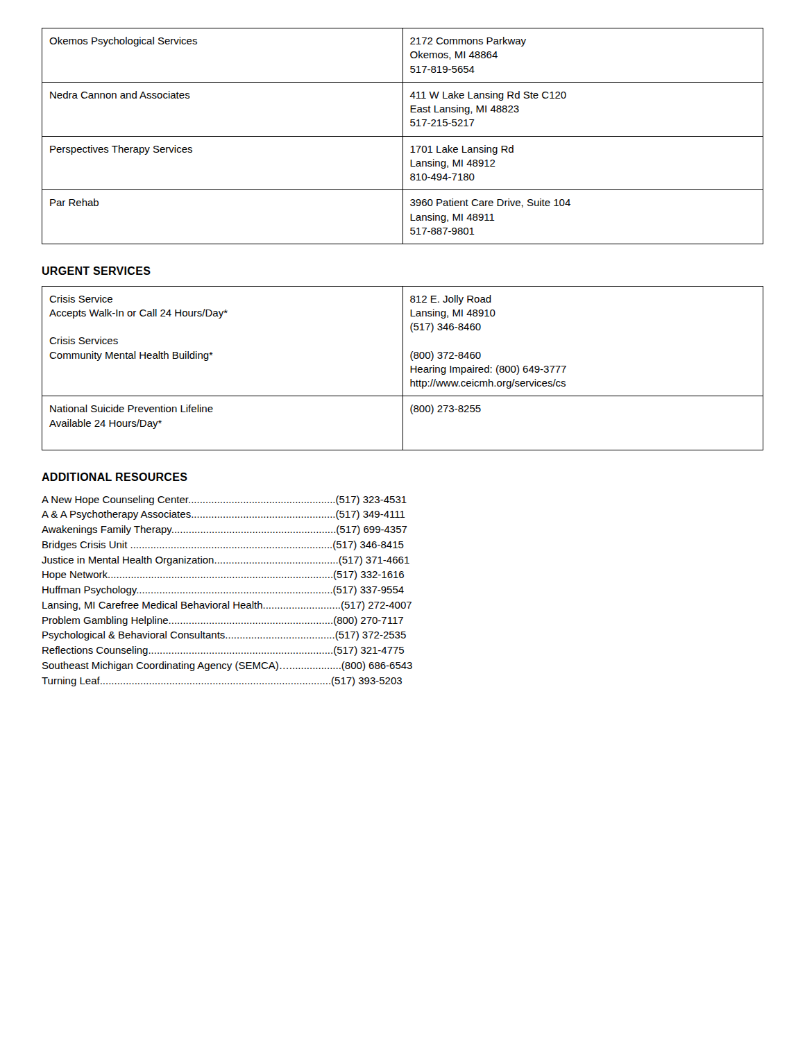| Okemos Psychological Services | 2172 Commons Parkway Okemos, MI 48864 517-819-5654 |
| Nedra Cannon and Associates | 411 W Lake Lansing Rd Ste C120 East Lansing, MI 48823 517-215-5217 |
| Perspectives Therapy Services | 1701 Lake Lansing Rd Lansing, MI 48912 810-494-7180 |
| Par Rehab | 3960 Patient Care Drive, Suite 104 Lansing, MI 48911 517-887-9801 |
URGENT SERVICES
| Crisis Service Accepts Walk-In or Call 24 Hours/Day* Crisis Services Community Mental Health Building* | 812 E. Jolly Road Lansing, MI 48910 (517) 346-8460 (800) 372-8460 Hearing Impaired: (800) 649-3777 http://www.ceicmh.org/services/cs |
| National Suicide Prevention Lifeline Available 24 Hours/Day* | (800) 273-8255 |
ADDITIONAL RESOURCES
A New Hope Counseling Center...................................................(517) 323-4531 A & A Psychotherapy Associates..................................................(517) 349-4111 Awakenings Family Therapy.........................................................(517) 699-4357 Bridges Crisis Unit ......................................................................(517) 346-8415 Justice in Mental Health Organization...........................................(517) 371-4661 Hope Network..............................................................................(517) 332-1616 Huffman Psychology....................................................................(517) 337-9554 Lansing, MI Carefree Medical Behavioral Health...........................(517) 272-4007 Problem Gambling Helpline.........................................................(800) 270-7117 Psychological & Behavioral Consultants......................................(517) 372-2535 Reflections Counseling................................................................(517) 321-4775 Southeast Michigan Coordinating Agency (SEMCA)…..................(800) 686-6543 Turning Leaf................................................................................(517) 393-5203